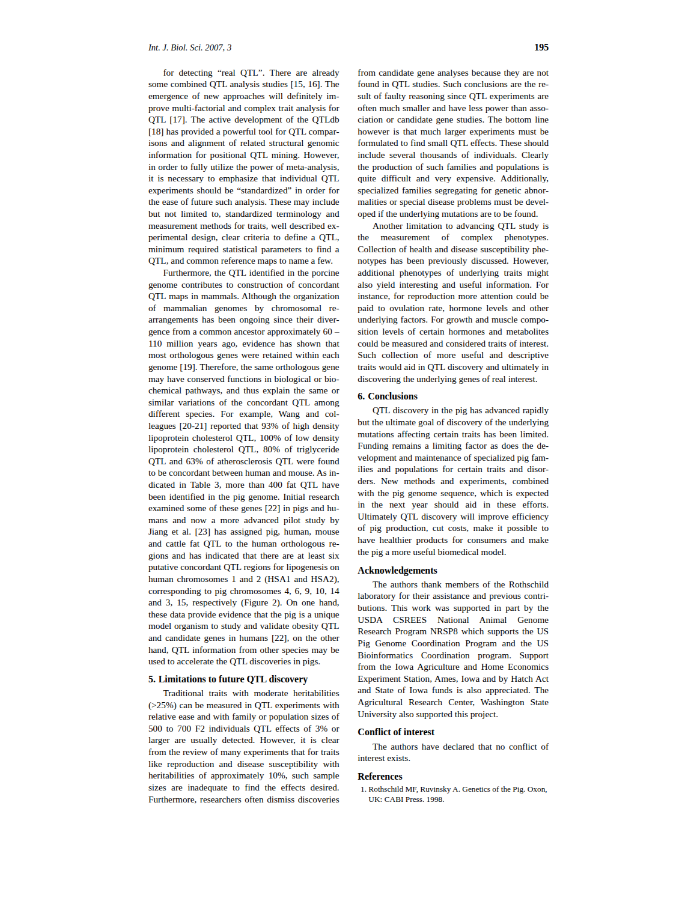Int. J. Biol. Sci. 2007, 3 195
for detecting “real QTL”. There are already some combined QTL analysis studies [15, 16]. The emergence of new approaches will definitely improve multi-factorial and complex trait analysis for QTL [17]. The active development of the QTLdb [18] has provided a powerful tool for QTL comparisons and alignment of related structural genomic information for positional QTL mining. However, in order to fully utilize the power of meta-analysis, it is necessary to emphasize that individual QTL experiments should be “standardized” in order for the ease of future such analysis. These may include but not limited to, standardized terminology and measurement methods for traits, well described experimental design, clear criteria to define a QTL, minimum required statistical parameters to find a QTL, and common reference maps to name a few.
Furthermore, the QTL identified in the porcine genome contributes to construction of concordant QTL maps in mammals. Although the organization of mammalian genomes by chromosomal rearrangements has been ongoing since their divergence from a common ancestor approximately 60 – 110 million years ago, evidence has shown that most orthologous genes were retained within each genome [19]. Therefore, the same orthologous gene may have conserved functions in biological or biochemical pathways, and thus explain the same or similar variations of the concordant QTL among different species. For example, Wang and colleagues [20-21] reported that 93% of high density lipoprotein cholesterol QTL, 100% of low density lipoprotein cholesterol QTL, 80% of triglyceride QTL and 63% of atherosclerosis QTL were found to be concordant between human and mouse. As indicated in Table 3, more than 400 fat QTL have been identified in the pig genome. Initial research examined some of these genes [22] in pigs and humans and now a more advanced pilot study by Jiang et al. [23] has assigned pig, human, mouse and cattle fat QTL to the human orthologous regions and has indicated that there are at least six putative concordant QTL regions for lipogenesis on human chromosomes 1 and 2 (HSA1 and HSA2), corresponding to pig chromosomes 4, 6, 9, 10, 14 and 3, 15, respectively (Figure 2). On one hand, these data provide evidence that the pig is a unique model organism to study and validate obesity QTL and candidate genes in humans [22], on the other hand, QTL information from other species may be used to accelerate the QTL discoveries in pigs.
5. Limitations to future QTL discovery
Traditional traits with moderate heritabilities (>25%) can be measured in QTL experiments with relative ease and with family or population sizes of 500 to 700 F2 individuals QTL effects of 3% or larger are usually detected. However, it is clear from the review of many experiments that for traits like reproduction and disease susceptibility with heritabilities of approximately 10%, such sample sizes are inadequate to find the effects desired. Furthermore, researchers often dismiss discoveries from candidate gene analyses because they are not found in QTL studies. Such conclusions are the result of faulty reasoning since QTL experiments are often much smaller and have less power than association or candidate gene studies. The bottom line however is that much larger experiments must be formulated to find small QTL effects. These should include several thousands of individuals. Clearly the production of such families and populations is quite difficult and very expensive. Additionally, specialized families segregating for genetic abnormalities or special disease problems must be developed if the underlying mutations are to be found.
Another limitation to advancing QTL study is the measurement of complex phenotypes. Collection of health and disease susceptibility phenotypes has been previously discussed. However, additional phenotypes of underlying traits might also yield interesting and useful information. For instance, for reproduction more attention could be paid to ovulation rate, hormone levels and other underlying factors. For growth and muscle composition levels of certain hormones and metabolites could be measured and considered traits of interest. Such collection of more useful and descriptive traits would aid in QTL discovery and ultimately in discovering the underlying genes of real interest.
6. Conclusions
QTL discovery in the pig has advanced rapidly but the ultimate goal of discovery of the underlying mutations affecting certain traits has been limited. Funding remains a limiting factor as does the development and maintenance of specialized pig families and populations for certain traits and disorders. New methods and experiments, combined with the pig genome sequence, which is expected in the next year should aid in these efforts. Ultimately QTL discovery will improve efficiency of pig production, cut costs, make it possible to have healthier products for consumers and make the pig a more useful biomedical model.
Acknowledgements
The authors thank members of the Rothschild laboratory for their assistance and previous contributions. This work was supported in part by the USDA CSREES National Animal Genome Research Program NRSP8 which supports the US Pig Genome Coordination Program and the US Bioinformatics Coordination program. Support from the Iowa Agriculture and Home Economics Experiment Station, Ames, Iowa and by Hatch Act and State of Iowa funds is also appreciated. The Agricultural Research Center, Washington State University also supported this project.
Conflict of interest
The authors have declared that no conflict of interest exists.
References
Rothschild MF, Ruvinsky A. Genetics of the Pig. Oxon, UK: CABI Press. 1998.